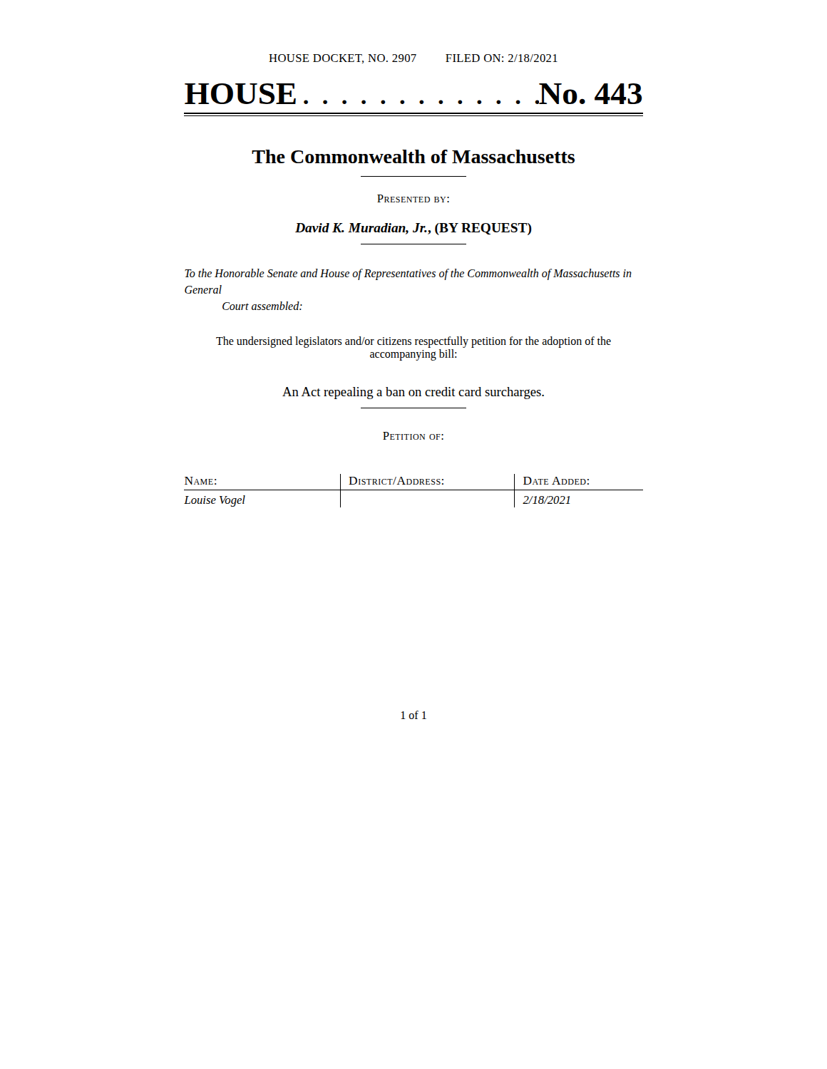HOUSE DOCKET, NO. 2907 FILED ON: 2/18/2021
HOUSE . . . . . . . . . . . . . . . No. 443
The Commonwealth of Massachusetts
Presented by:
David K. Muradian, Jr., (BY REQUEST)
To the Honorable Senate and House of Representatives of the Commonwealth of Massachusetts in General Court assembled:
The undersigned legislators and/or citizens respectfully petition for the adoption of the accompanying bill:
An Act repealing a ban on credit card surcharges.
Petition of:
| Name: | District/Address: | Date Added: |
| --- | --- | --- |
| Louise Vogel | | 2/18/2021 |
1 of 1